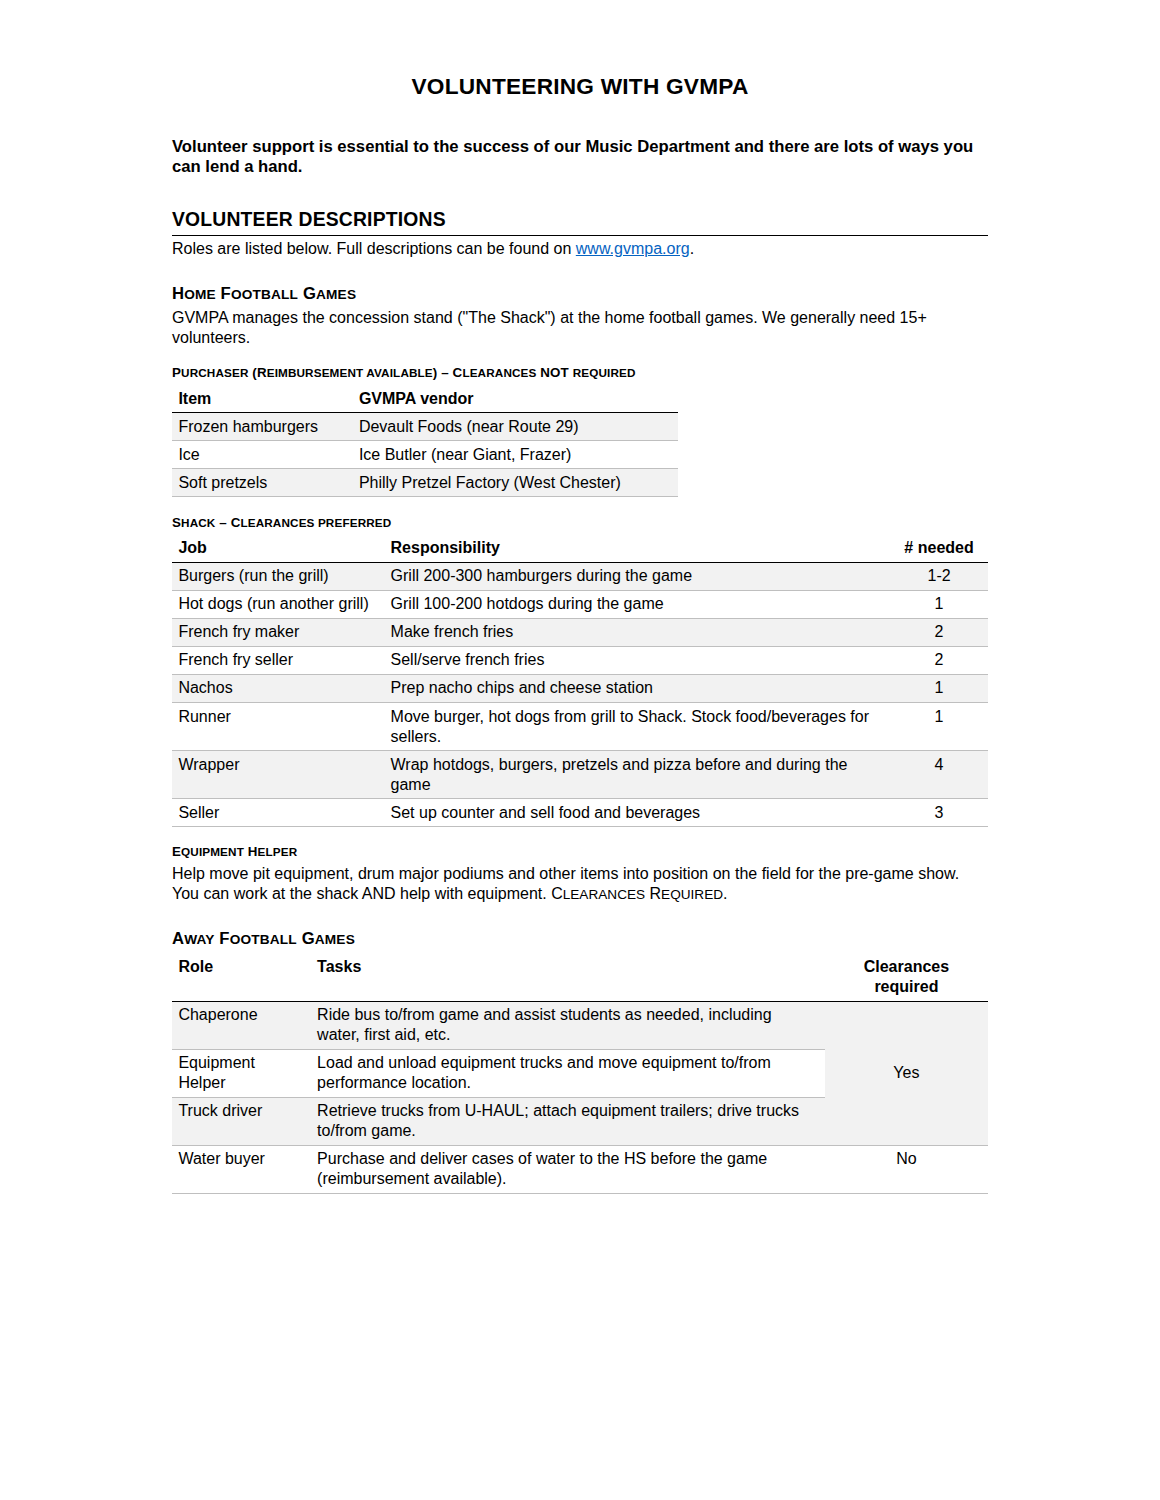VOLUNTEERING WITH GVMPA
Volunteer support is essential to the success of our Music Department and there are lots of ways you can lend a hand.
VOLUNTEER DESCRIPTIONS
Roles are listed below. Full descriptions can be found on www.gvmpa.org.
HOME FOOTBALL GAMES
GVMPA manages the concession stand ("The Shack") at the home football games. We generally need 15+ volunteers.
PURCHASER (REIMBURSEMENT AVAILABLE) – CLEARANCES NOT REQUIRED
| Item | GVMPA vendor |
| --- | --- |
| Frozen hamburgers | Devault Foods (near Route 29) |
| Ice | Ice Butler (near Giant, Frazer) |
| Soft pretzels | Philly Pretzel Factory (West Chester) |
SHACK – CLEARANCES PREFERRED
| Job | Responsibility | # needed |
| --- | --- | --- |
| Burgers (run the grill) | Grill 200-300 hamburgers during the game | 1-2 |
| Hot dogs (run another grill) | Grill 100-200 hotdogs during the game | 1 |
| French fry maker | Make french fries | 2 |
| French fry seller | Sell/serve french fries | 2 |
| Nachos | Prep nacho chips and cheese station | 1 |
| Runner | Move burger, hot dogs from grill to Shack. Stock food/beverages for sellers. | 1 |
| Wrapper | Wrap hotdogs, burgers, pretzels and pizza before and during the game | 4 |
| Seller | Set up counter and sell food and beverages | 3 |
EQUIPMENT HELPER
Help move pit equipment, drum major podiums and other items into position on the field for the pre-game show. You can work at the shack AND help with equipment. CLEARANCES REQUIRED.
AWAY FOOTBALL GAMES
| Role | Tasks | Clearances required |
| --- | --- | --- |
| Chaperone | Ride bus to/from game and assist students as needed, including water, first aid, etc. | Yes |
| Equipment Helper | Load and unload equipment trucks and move equipment to/from performance location. |
| Truck driver | Retrieve trucks from U-HAUL; attach equipment trailers; drive trucks to/from game. |
| Water buyer | Purchase and deliver cases of water to the HS before the game (reimbursement available). | No |